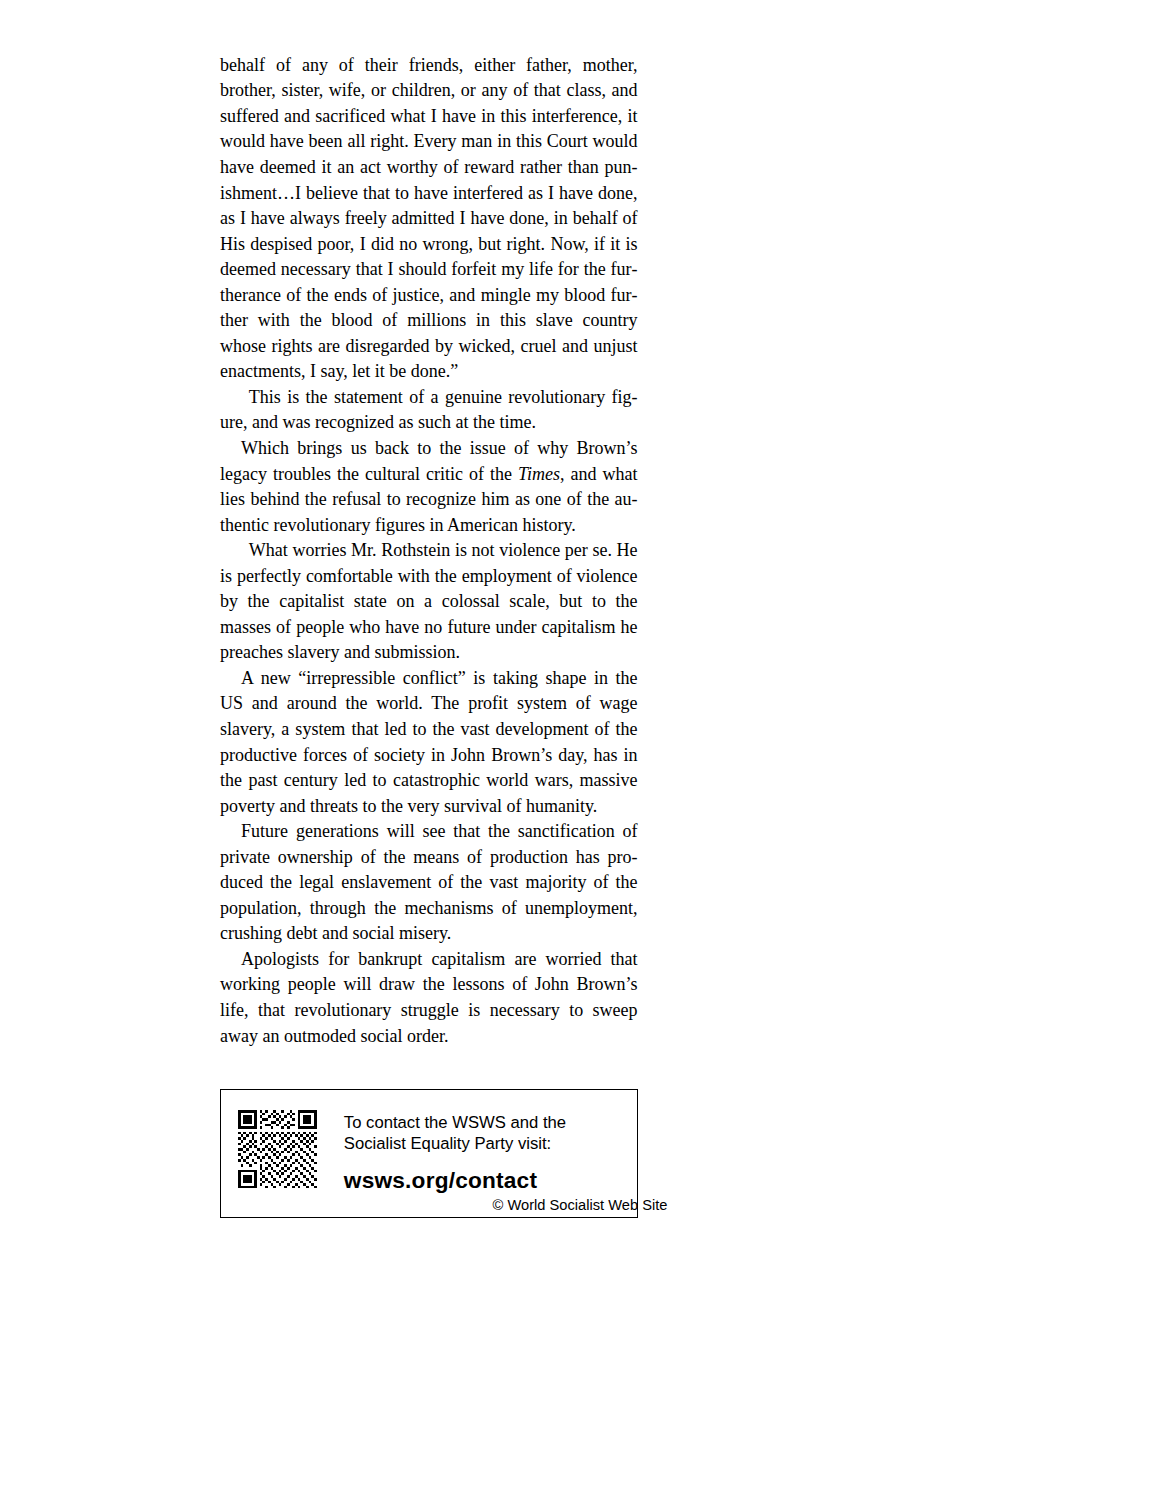behalf of any of their friends, either father, mother, brother, sister, wife, or children, or any of that class, and suffered and sacrificed what I have in this interference, it would have been all right. Every man in this Court would have deemed it an act worthy of reward rather than punishment…I believe that to have interfered as I have done, as I have always freely admitted I have done, in behalf of His despised poor, I did no wrong, but right. Now, if it is deemed necessary that I should forfeit my life for the furtherance of the ends of justice, and mingle my blood further with the blood of millions in this slave country whose rights are disregarded by wicked, cruel and unjust enactments, I say, let it be done.”
This is the statement of a genuine revolutionary figure, and was recognized as such at the time.
Which brings us back to the issue of why Brown’s legacy troubles the cultural critic of the Times, and what lies behind the refusal to recognize him as one of the authentic revolutionary figures in American history.
What worries Mr. Rothstein is not violence per se. He is perfectly comfortable with the employment of violence by the capitalist state on a colossal scale, but to the masses of people who have no future under capitalism he preaches slavery and submission.
A new “irrepressible conflict” is taking shape in the US and around the world. The profit system of wage slavery, a system that led to the vast development of the productive forces of society in John Brown’s day, has in the past century led to catastrophic world wars, massive poverty and threats to the very survival of humanity.
Future generations will see that the sanctification of private ownership of the means of production has produced the legal enslavement of the vast majority of the population, through the mechanisms of unemployment, crushing debt and social misery.
Apologists for bankrupt capitalism are worried that working people will draw the lessons of John Brown’s life, that revolutionary struggle is necessary to sweep away an outmoded social order.
To contact the WSWS and the Socialist Equality Party visit: wsws.org/contact
© World Socialist Web Site